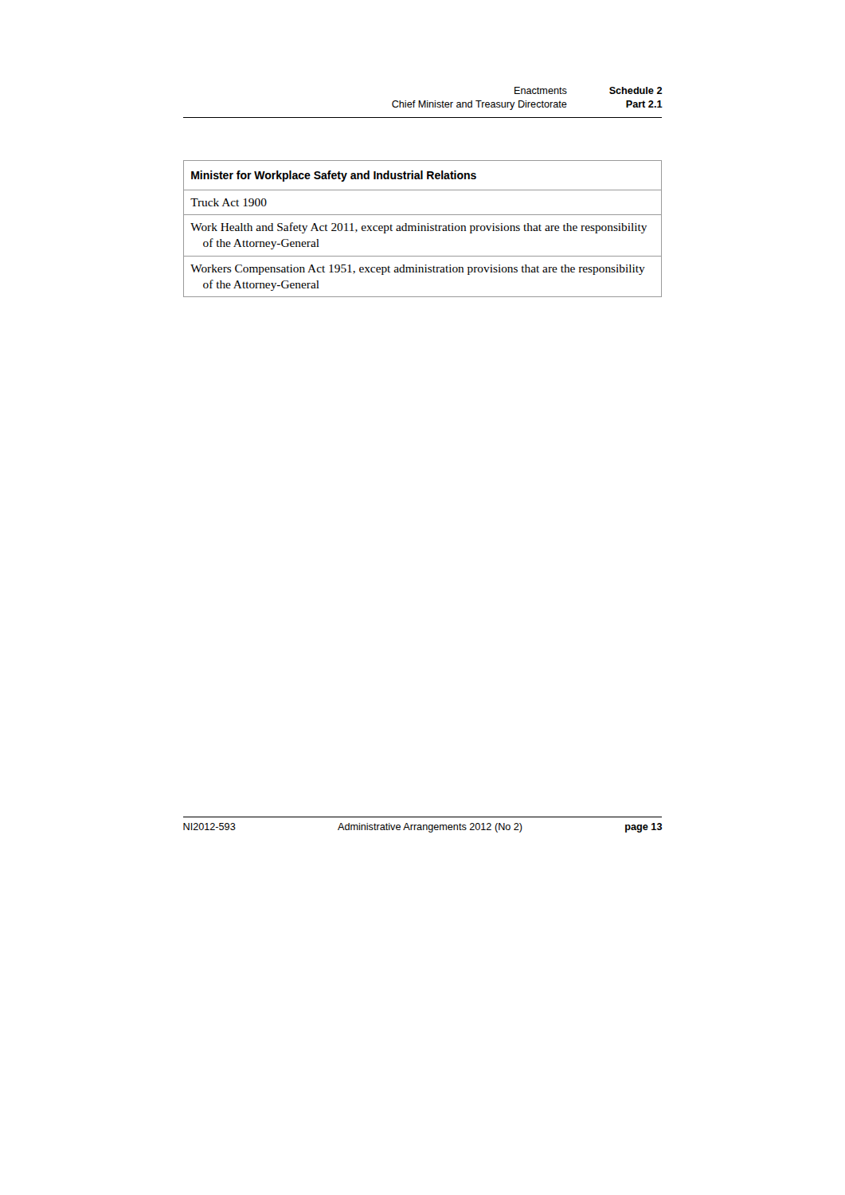Enactments
Chief Minister and Treasury Directorate
Schedule 2
Part 2.1
| Minister for Workplace Safety and Industrial Relations |
| --- |
| Truck Act 1900 |
| Work Health and Safety Act 2011, except administration provisions that are the responsibility of the Attorney-General |
| Workers Compensation Act 1951, except administration provisions that are the responsibility of the Attorney-General |
NI2012-593
Administrative Arrangements 2012 (No 2)
page 13